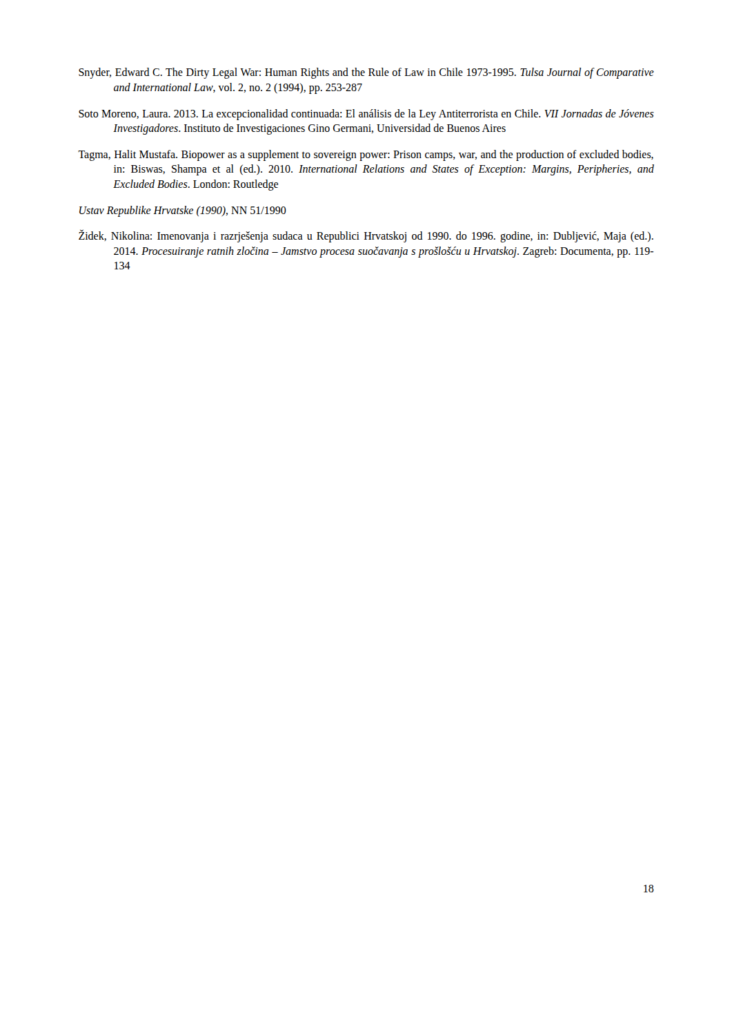Snyder, Edward C. The Dirty Legal War: Human Rights and the Rule of Law in Chile 1973-1995. Tulsa Journal of Comparative and International Law, vol. 2, no. 2 (1994), pp. 253-287
Soto Moreno, Laura. 2013. La excepcionalidad continuada: El análisis de la Ley Antiterrorista en Chile. VII Jornadas de Jóvenes Investigadores. Instituto de Investigaciones Gino Germani, Universidad de Buenos Aires
Tagma, Halit Mustafa. Biopower as a supplement to sovereign power: Prison camps, war, and the production of excluded bodies, in: Biswas, Shampa et al (ed.). 2010. International Relations and States of Exception: Margins, Peripheries, and Excluded Bodies. London: Routledge
Ustav Republike Hrvatske (1990), NN 51/1990
Židek, Nikolina: Imenovanja i razrješenja sudaca u Republici Hrvatskoj od 1990. do 1996. godine, in: Dubljević, Maja (ed.). 2014. Procesuiranje ratnih zločina – Jamstvo procesa suočavanja s prošlošću u Hrvatskoj. Zagreb: Documenta, pp. 119-134
18